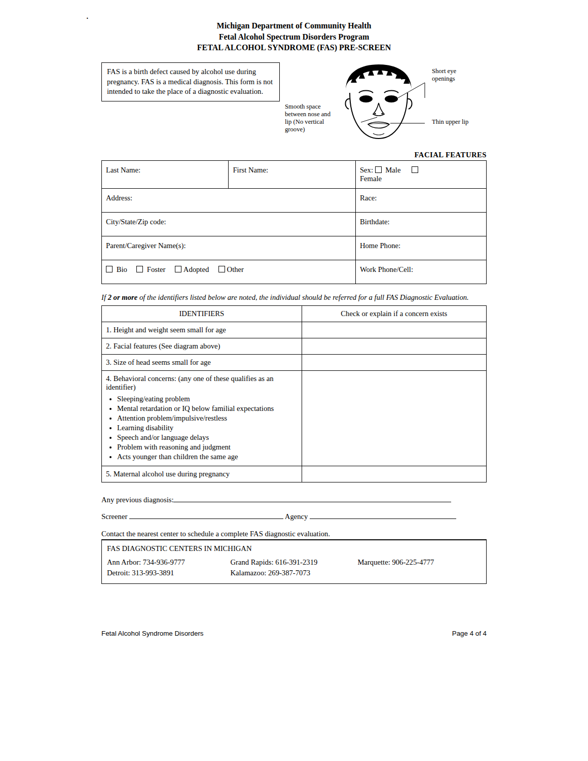.
Michigan Department of Community Health
Fetal Alcohol Spectrum Disorders Program
FETAL ALCOHOL SYNDROME (FAS) PRE-SCREEN
FAS is a birth defect caused by alcohol use during pregnancy. FAS is a medical diagnosis. This form is not intended to take the place of a diagnostic evaluation.
Short eye
openings
Thin upper lip
Smooth space between nose and lip (No vertical groove)
FACIAL FEATURES
| Last Name: | First Name: | Sex: Male Female |
| Address: | Race: |
| City/State/Zip code: | Birthdate: |
| Parent/Caregiver Name(s): | Home Phone: |
| Bio Foster Adopted Other | Work Phone/Cell: |
If 2 or more of the identifiers listed below are noted, the individual should be referred for a full FAS Diagnostic Evaluation.
| IDENTIFIERS | Check or explain if a concern exists |
| --- | --- |
| 1. Height and weight seem small for age | |
| 2. Facial features (See diagram above) | |
| 3. Size of head seems small for age | |
| 4. Behavioral concerns: (any one of these qualifies as an identifier) Sleeping/eating problem Mental retardation or IQ below familial expectations Attention problem/impulsive/restless Learning disability Speech and/or language delays Problem with reasoning and judgment Acts younger than children the same age | |
| 5. Maternal alcohol use during pregnancy | |
Any previous diagnosis:
Screener Agency
Contact the nearest center to schedule a complete FAS diagnostic evaluation.
FAS DIAGNOSTIC CENTERS IN MICHIGAN
| Ann Arbor: 734-936-9777 | Grand Rapids: 616-391-2319 | Marquette: 906-225-4777 |
| Detroit: 313-993-3891 | Kalamazoo: 269-387-7073 | |
Fetal Alcohol Syndrome Disorders
Page 4 of 4